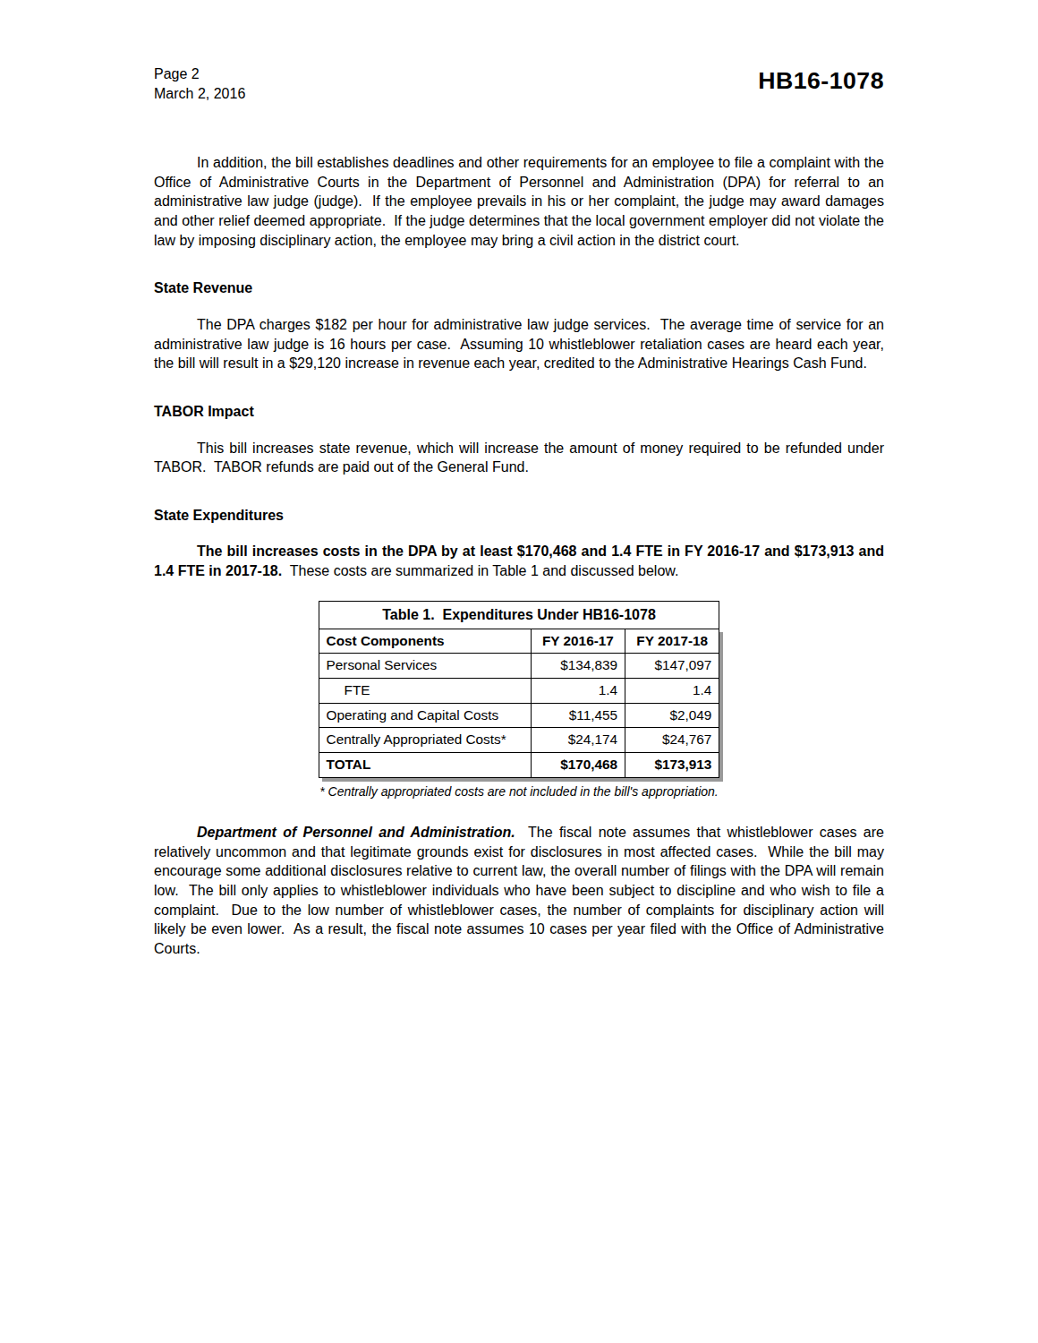Page 2
March 2, 2016
HB16-1078
In addition, the bill establishes deadlines and other requirements for an employee to file a complaint with the Office of Administrative Courts in the Department of Personnel and Administration (DPA) for referral to an administrative law judge (judge). If the employee prevails in his or her complaint, the judge may award damages and other relief deemed appropriate. If the judge determines that the local government employer did not violate the law by imposing disciplinary action, the employee may bring a civil action in the district court.
State Revenue
The DPA charges $182 per hour for administrative law judge services. The average time of service for an administrative law judge is 16 hours per case. Assuming 10 whistleblower retaliation cases are heard each year, the bill will result in a $29,120 increase in revenue each year, credited to the Administrative Hearings Cash Fund.
TABOR Impact
This bill increases state revenue, which will increase the amount of money required to be refunded under TABOR. TABOR refunds are paid out of the General Fund.
State Expenditures
The bill increases costs in the DPA by at least $170,468 and 1.4 FTE in FY 2016-17 and $173,913 and 1.4 FTE in 2017-18. These costs are summarized in Table 1 and discussed below.
Table 1. Expenditures Under HB16-1078
| Cost Components | FY 2016-17 | FY 2017-18 |
| --- | --- | --- |
| Personal Services | $134,839 | $147,097 |
| FTE | 1.4 | 1.4 |
| Operating and Capital Costs | $11,455 | $2,049 |
| Centrally Appropriated Costs* | $24,174 | $24,767 |
| TOTAL | $170,468 | $173,913 |
* Centrally appropriated costs are not included in the bill's appropriation.
Department of Personnel and Administration. The fiscal note assumes that whistleblower cases are relatively uncommon and that legitimate grounds exist for disclosures in most affected cases. While the bill may encourage some additional disclosures relative to current law, the overall number of filings with the DPA will remain low. The bill only applies to whistleblower individuals who have been subject to discipline and who wish to file a complaint. Due to the low number of whistleblower cases, the number of complaints for disciplinary action will likely be even lower. As a result, the fiscal note assumes 10 cases per year filed with the Office of Administrative Courts.